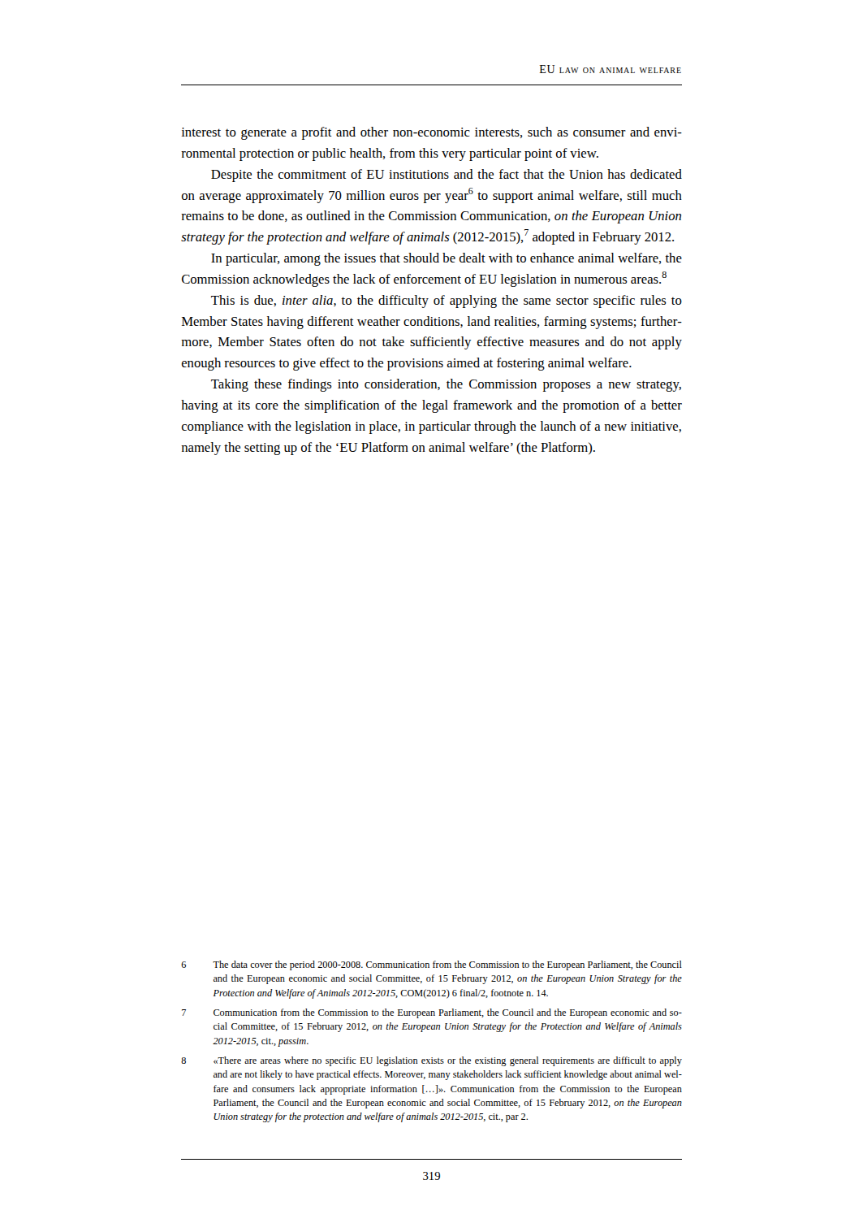EU law on animal welfare
interest to generate a profit and other non-economic interests, such as consumer and environmental protection or public health, from this very particular point of view.
Despite the commitment of EU institutions and the fact that the Union has dedicated on average approximately 70 million euros per year6 to support animal welfare, still much remains to be done, as outlined in the Commission Communication, on the European Union strategy for the protection and welfare of animals (2012-2015),7 adopted in February 2012.
In particular, among the issues that should be dealt with to enhance animal welfare, the Commission acknowledges the lack of enforcement of EU legislation in numerous areas.8
This is due, inter alia, to the difficulty of applying the same sector specific rules to Member States having different weather conditions, land realities, farming systems; furthermore, Member States often do not take sufficiently effective measures and do not apply enough resources to give effect to the provisions aimed at fostering animal welfare.
Taking these findings into consideration, the Commission proposes a new strategy, having at its core the simplification of the legal framework and the promotion of a better compliance with the legislation in place, in particular through the launch of a new initiative, namely the setting up of the ‘EU Platform on animal welfare’ (the Platform).
6 The data cover the period 2000-2008. Communication from the Commission to the European Parliament, the Council and the European economic and social Committee, of 15 February 2012, on the European Union Strategy for the Protection and Welfare of Animals 2012-2015, COM(2012) 6 final/2, footnote n. 14.
7 Communication from the Commission to the European Parliament, the Council and the European economic and social Committee, of 15 February 2012, on the European Union Strategy for the Protection and Welfare of Animals 2012-2015, cit., passim.
8«There are areas where no specific EU legislation exists or the existing general requirements are difficult to apply and are not likely to have practical effects. Moreover, many stakeholders lack sufficient knowledge about animal welfare and consumers lack appropriate information […]». Communication from the Commission to the European Parliament, the Council and the European economic and social Committee, of 15 February 2012, on the European Union strategy for the protection and welfare of animals 2012-2015, cit., par 2.
319